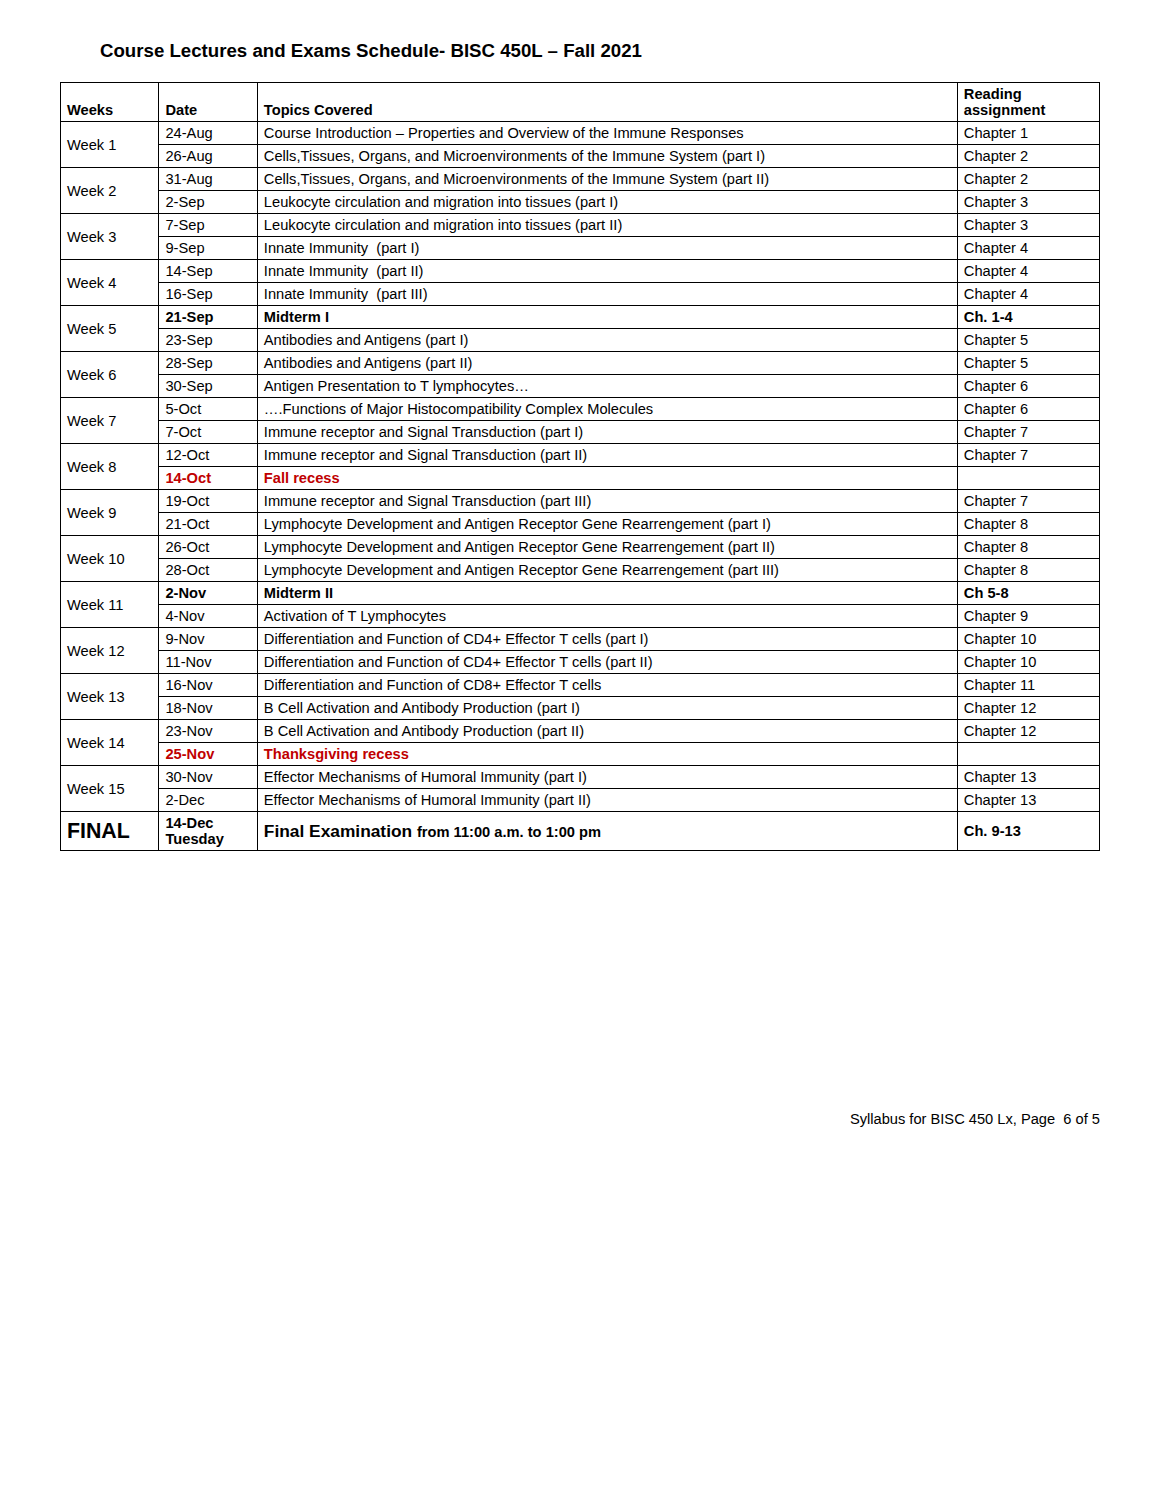Course Lectures and Exams Schedule- BISC 450L – Fall 2021
| Weeks | Date | Topics Covered | Reading assignment |
| --- | --- | --- | --- |
| Week 1 | 24-Aug | Course Introduction – Properties and Overview of the Immune Responses | Chapter 1 |
| 26-Aug | Cells,Tissues, Organs, and Microenvironments of the Immune System (part I) | Chapter 2 |
| Week 2 | 31-Aug | Cells,Tissues, Organs, and Microenvironments of the Immune System (part II) | Chapter 2 |
| 2-Sep | Leukocyte circulation and migration into tissues (part I) | Chapter 3 |
| Week 3 | 7-Sep | Leukocyte circulation and migration into tissues (part II) | Chapter 3 |
| 9-Sep | Innate Immunity (part I) | Chapter 4 |
| Week 4 | 14-Sep | Innate Immunity (part II) | Chapter 4 |
| 16-Sep | Innate Immunity (part III) | Chapter 4 |
| Week 5 | 21-Sep | Midterm I | Ch. 1-4 |
| 23-Sep | Antibodies and Antigens (part I) | Chapter 5 |
| Week 6 | 28-Sep | Antibodies and Antigens (part II) | Chapter 5 |
| 30-Sep | Antigen Presentation to T lymphocytes… | Chapter 6 |
| Week 7 | 5-Oct | ….Functions of Major Histocompatibility Complex Molecules | Chapter 6 |
| 7-Oct | Immune receptor and Signal Transduction (part I) | Chapter 7 |
| Week 8 | 12-Oct | Immune receptor and Signal Transduction (part II) | Chapter 7 |
| 14-Oct | Fall recess | |
| Week 9 | 19-Oct | Immune receptor and Signal Transduction (part III) | Chapter 7 |
| 21-Oct | Lymphocyte Development and Antigen Receptor Gene Rearrengement (part I) | Chapter 8 |
| Week 10 | 26-Oct | Lymphocyte Development and Antigen Receptor Gene Rearrengement (part II) | Chapter 8 |
| 28-Oct | Lymphocyte Development and Antigen Receptor Gene Rearrengement (part III) | Chapter 8 |
| Week 11 | 2-Nov | Midterm II | Ch 5-8 |
| 4-Nov | Activation of T Lymphocytes | Chapter 9 |
| Week 12 | 9-Nov | Differentiation and Function of CD4+ Effector T cells (part I) | Chapter 10 |
| 11-Nov | Differentiation and Function of CD4+ Effector T cells (part II) | Chapter 10 |
| Week 13 | 16-Nov | Differentiation and Function of CD8+ Effector T cells | Chapter 11 |
| 18-Nov | B Cell Activation and Antibody Production (part I) | Chapter 12 |
| Week 14 | 23-Nov | B Cell Activation and Antibody Production (part II) | Chapter 12 |
| 25-Nov | Thanksgiving recess | |
| Week 15 | 30-Nov | Effector Mechanisms of Humoral Immunity (part I) | Chapter 13 |
| 2-Dec | Effector Mechanisms of Humoral Immunity (part II) | Chapter 13 |
| FINAL | 14-Dec Tuesday | Final Examination from 11:00 a.m. to 1:00 pm | Ch. 9-13 |
Syllabus for BISC 450 Lx, Page 6 of 5